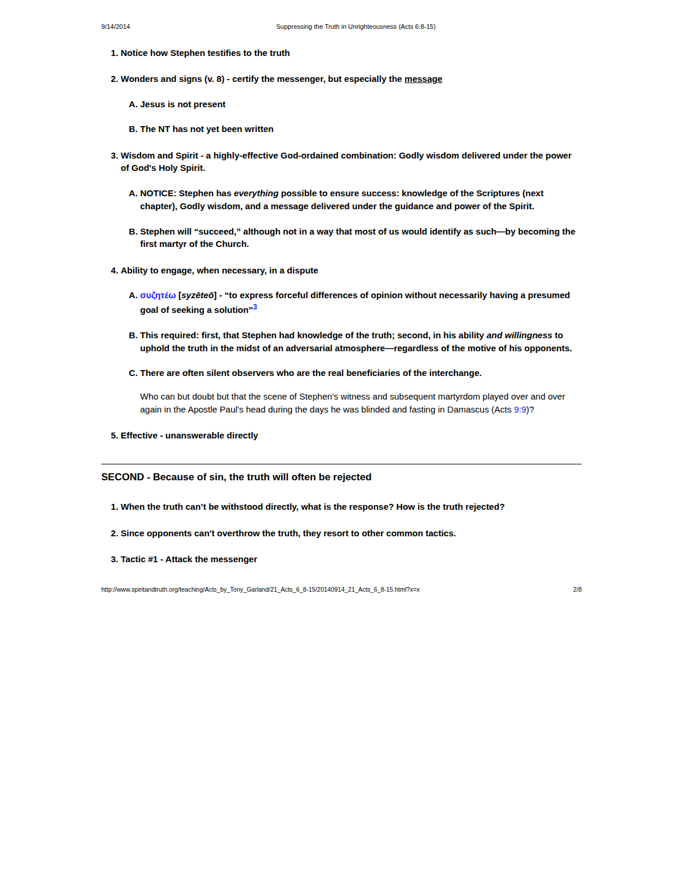9/14/2014 Suppressing the Truth in Unrighteousness (Acts 6:8-15)
Notice how Stephen testifies to the truth
Wonders and signs (v. 8) - certify the messenger, but especially the message
Jesus is not present
The NT has not yet been written
Wisdom and Spirit - a highly-effective God-ordained combination: Godly wisdom delivered under the power of God's Holy Spirit.
NOTICE: Stephen has everything possible to ensure success: knowledge of the Scriptures (next chapter), Godly wisdom, and a message delivered under the guidance and power of the Spirit.
Stephen will “succeed,” although not in a way that most of us would identify as such—by becoming the first martyr of the Church.
Ability to engage, when necessary, in a dispute
συζητέω [syzēteō] - “to express forceful differences of opinion without necessarily having a presumed goal of seeking a solution”3
This required: first, that Stephen had knowledge of the truth; second, in his ability and willingness to uphold the truth in the midst of an adversarial atmosphere—regardless of the motive of his opponents.
There are often silent observers who are the real beneficiaries of the interchange.
Who can but doubt but that the scene of Stephen's witness and subsequent martyrdom played over and over again in the Apostle Paul's head during the days he was blinded and fasting in Damascus (Acts 9:9)?
Effective - unanswerable directly
SECOND - Because of sin, the truth will often be rejected
When the truth can’t be withstood directly, what is the response? How is the truth rejected?
Since opponents can't overthrow the truth, they resort to other common tactics.
Tactic #1 - Attack the messenger
http://www.spiritandtruth.org/teaching/Acts_by_Tony_Garland/21_Acts_6_8-15/20140914_21_Acts_6_8-15.html?x=x 2/8